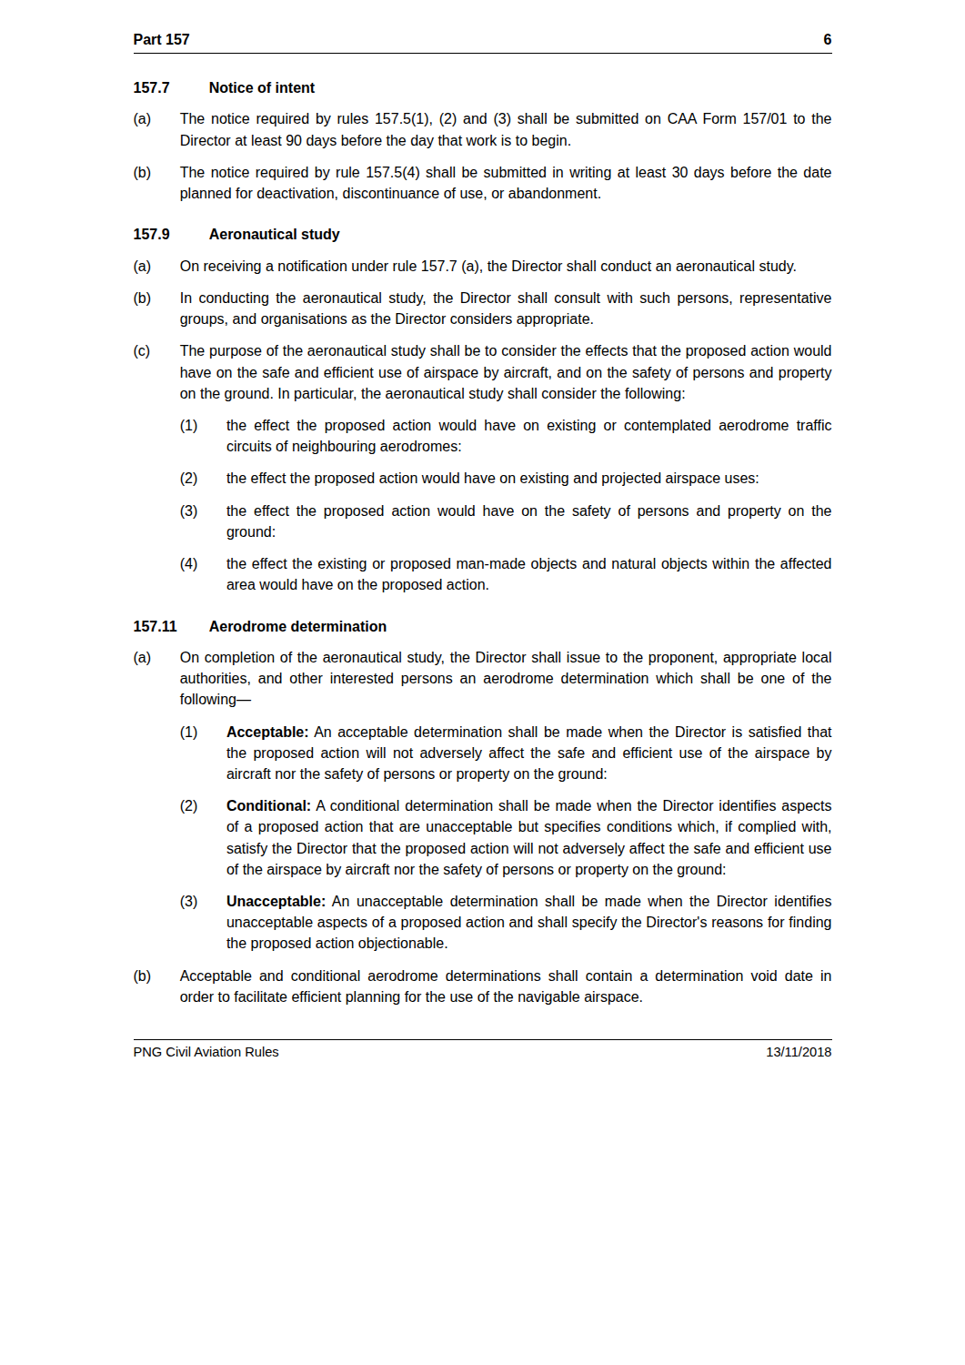Part 157 6
157.7 Notice of intent
(a) The notice required by rules 157.5(1), (2) and (3) shall be submitted on CAA Form 157/01 to the Director at least 90 days before the day that work is to begin.
(b) The notice required by rule 157.5(4) shall be submitted in writing at least 30 days before the date planned for deactivation, discontinuance of use, or abandonment.
157.9 Aeronautical study
(a) On receiving a notification under rule 157.7 (a), the Director shall conduct an aeronautical study.
(b) In conducting the aeronautical study, the Director shall consult with such persons, representative groups, and organisations as the Director considers appropriate.
(c) The purpose of the aeronautical study shall be to consider the effects that the proposed action would have on the safe and efficient use of airspace by aircraft, and on the safety of persons and property on the ground. In particular, the aeronautical study shall consider the following:
(1) the effect the proposed action would have on existing or contemplated aerodrome traffic circuits of neighbouring aerodromes:
(2) the effect the proposed action would have on existing and projected airspace uses:
(3) the effect the proposed action would have on the safety of persons and property on the ground:
(4) the effect the existing or proposed man-made objects and natural objects within the affected area would have on the proposed action.
157.11 Aerodrome determination
(a) On completion of the aeronautical study, the Director shall issue to the proponent, appropriate local authorities, and other interested persons an aerodrome determination which shall be one of the following—
(1) Acceptable: An acceptable determination shall be made when the Director is satisfied that the proposed action will not adversely affect the safe and efficient use of the airspace by aircraft nor the safety of persons or property on the ground:
(2) Conditional: A conditional determination shall be made when the Director identifies aspects of a proposed action that are unacceptable but specifies conditions which, if complied with, satisfy the Director that the proposed action will not adversely affect the safe and efficient use of the airspace by aircraft nor the safety of persons or property on the ground:
(3) Unacceptable: An unacceptable determination shall be made when the Director identifies unacceptable aspects of a proposed action and shall specify the Director's reasons for finding the proposed action objectionable.
(b) Acceptable and conditional aerodrome determinations shall contain a determination void date in order to facilitate efficient planning for the use of the navigable airspace.
PNG Civil Aviation Rules 13/11/2018